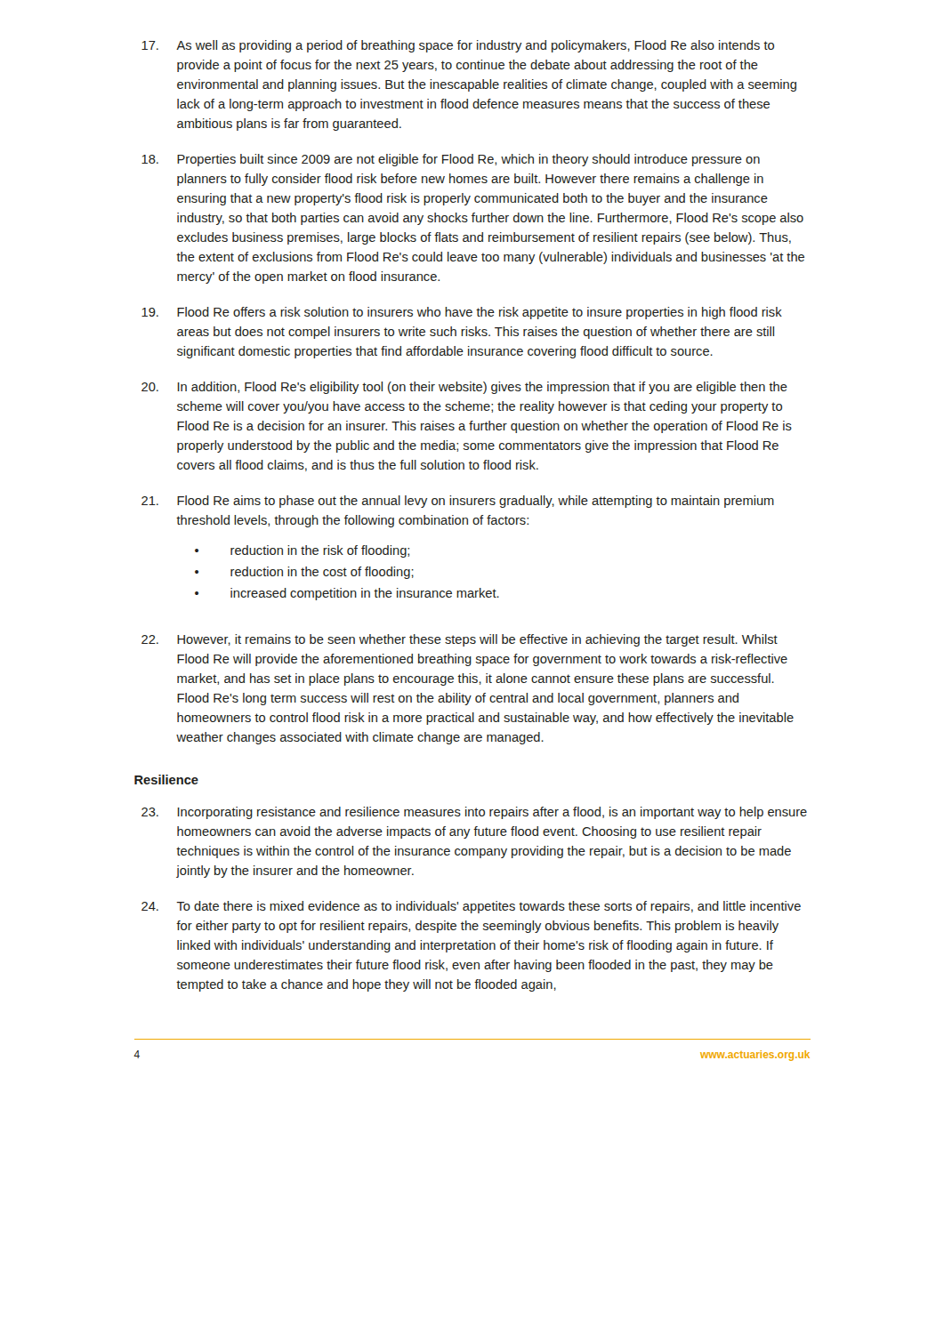17. As well as providing a period of breathing space for industry and policymakers, Flood Re also intends to provide a point of focus for the next 25 years, to continue the debate about addressing the root of the environmental and planning issues. But the inescapable realities of climate change, coupled with a seeming lack of a long-term approach to investment in flood defence measures means that the success of these ambitious plans is far from guaranteed.
18. Properties built since 2009 are not eligible for Flood Re, which in theory should introduce pressure on planners to fully consider flood risk before new homes are built. However there remains a challenge in ensuring that a new property's flood risk is properly communicated both to the buyer and the insurance industry, so that both parties can avoid any shocks further down the line. Furthermore, Flood Re's scope also excludes business premises, large blocks of flats and reimbursement of resilient repairs (see below). Thus, the extent of exclusions from Flood Re's could leave too many (vulnerable) individuals and businesses 'at the mercy' of the open market on flood insurance.
19. Flood Re offers a risk solution to insurers who have the risk appetite to insure properties in high flood risk areas but does not compel insurers to write such risks. This raises the question of whether there are still significant domestic properties that find affordable insurance covering flood difficult to source.
20. In addition, Flood Re's eligibility tool (on their website) gives the impression that if you are eligible then the scheme will cover you/you have access to the scheme; the reality however is that ceding your property to Flood Re is a decision for an insurer. This raises a further question on whether the operation of Flood Re is properly understood by the public and the media; some commentators give the impression that Flood Re covers all flood claims, and is thus the full solution to flood risk.
21. Flood Re aims to phase out the annual levy on insurers gradually, while attempting to maintain premium threshold levels, through the following combination of factors:
•reduction in the risk of flooding;
•reduction in the cost of flooding;
•increased competition in the insurance market.
22. However, it remains to be seen whether these steps will be effective in achieving the target result. Whilst Flood Re will provide the aforementioned breathing space for government to work towards a risk-reflective market, and has set in place plans to encourage this, it alone cannot ensure these plans are successful. Flood Re's long term success will rest on the ability of central and local government, planners and homeowners to control flood risk in a more practical and sustainable way, and how effectively the inevitable weather changes associated with climate change are managed.
Resilience
23. Incorporating resistance and resilience measures into repairs after a flood, is an important way to help ensure homeowners can avoid the adverse impacts of any future flood event. Choosing to use resilient repair techniques is within the control of the insurance company providing the repair, but is a decision to be made jointly by the insurer and the homeowner.
24. To date there is mixed evidence as to individuals' appetites towards these sorts of repairs, and little incentive for either party to opt for resilient repairs, despite the seemingly obvious benefits. This problem is heavily linked with individuals' understanding and interpretation of their home's risk of flooding again in future. If someone underestimates their future flood risk, even after having been flooded in the past, they may be tempted to take a chance and hope they will not be flooded again,
4 www.actuaries.org.uk